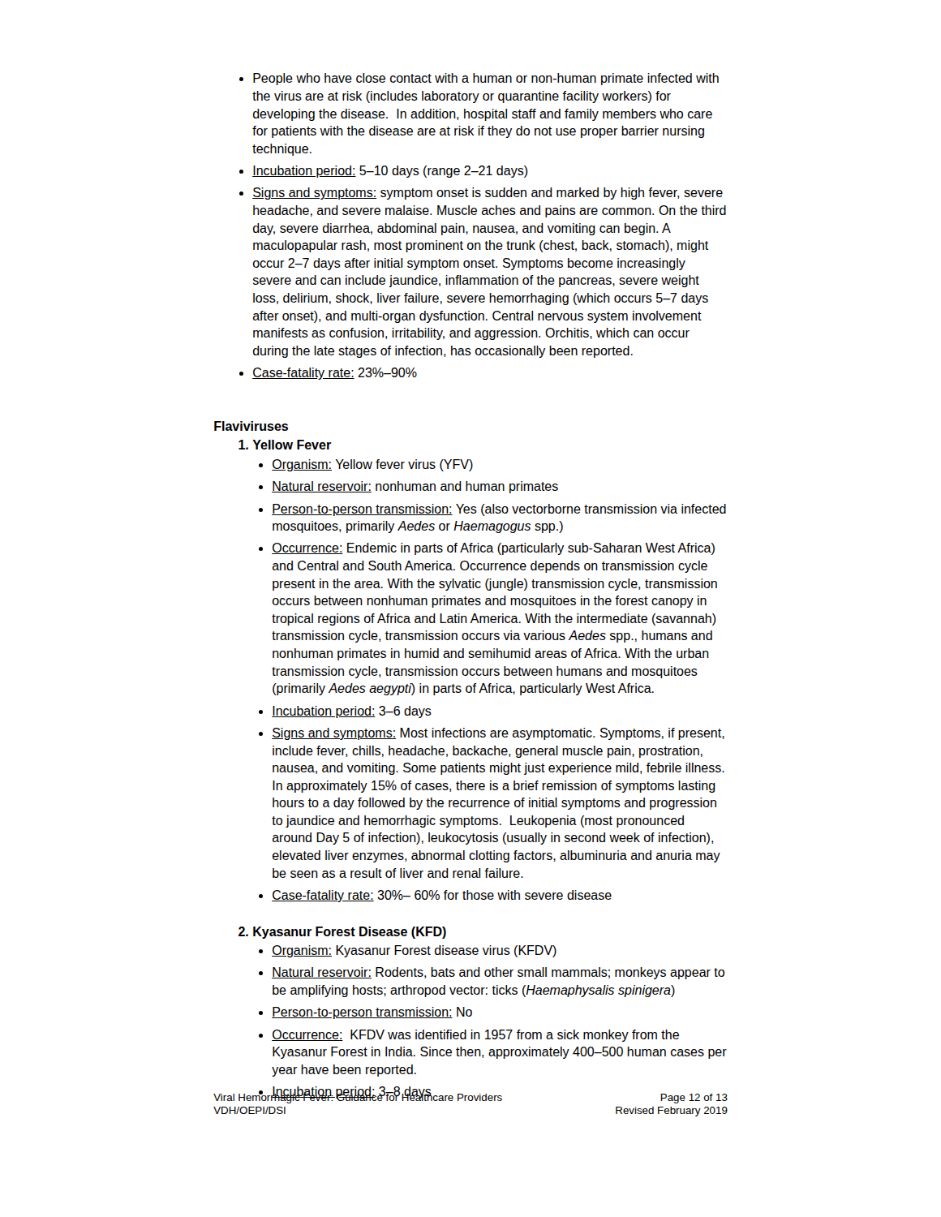People who have close contact with a human or non-human primate infected with the virus are at risk (includes laboratory or quarantine facility workers) for developing the disease. In addition, hospital staff and family members who care for patients with the disease are at risk if they do not use proper barrier nursing technique.
Incubation period: 5–10 days (range 2–21 days)
Signs and symptoms: symptom onset is sudden and marked by high fever, severe headache, and severe malaise. Muscle aches and pains are common. On the third day, severe diarrhea, abdominal pain, nausea, and vomiting can begin. A maculopapular rash, most prominent on the trunk (chest, back, stomach), might occur 2–7 days after initial symptom onset. Symptoms become increasingly severe and can include jaundice, inflammation of the pancreas, severe weight loss, delirium, shock, liver failure, severe hemorrhaging (which occurs 5–7 days after onset), and multi-organ dysfunction. Central nervous system involvement manifests as confusion, irritability, and aggression. Orchitis, which can occur during the late stages of infection, has occasionally been reported.
Case-fatality rate: 23%–90%
Flaviviruses
Yellow Fever
Organism: Yellow fever virus (YFV)
Natural reservoir: nonhuman and human primates
Person-to-person transmission: Yes (also vectorborne transmission via infected mosquitoes, primarily Aedes or Haemagogus spp.)
Occurrence: Endemic in parts of Africa (particularly sub-Saharan West Africa) and Central and South America. Occurrence depends on transmission cycle present in the area. With the sylvatic (jungle) transmission cycle, transmission occurs between nonhuman primates and mosquitoes in the forest canopy in tropical regions of Africa and Latin America. With the intermediate (savannah) transmission cycle, transmission occurs via various Aedes spp., humans and nonhuman primates in humid and semihumid areas of Africa. With the urban transmission cycle, transmission occurs between humans and mosquitoes (primarily Aedes aegypti) in parts of Africa, particularly West Africa.
Incubation period: 3–6 days
Signs and symptoms: Most infections are asymptomatic. Symptoms, if present, include fever, chills, headache, backache, general muscle pain, prostration, nausea, and vomiting. Some patients might just experience mild, febrile illness. In approximately 15% of cases, there is a brief remission of symptoms lasting hours to a day followed by the recurrence of initial symptoms and progression to jaundice and hemorrhagic symptoms. Leukopenia (most pronounced around Day 5 of infection), leukocytosis (usually in second week of infection), elevated liver enzymes, abnormal clotting factors, albuminuria and anuria may be seen as a result of liver and renal failure.
Case-fatality rate: 30%– 60% for those with severe disease
Kyasanur Forest Disease (KFD)
Organism: Kyasanur Forest disease virus (KFDV)
Natural reservoir: Rodents, bats and other small mammals; monkeys appear to be amplifying hosts; arthropod vector: ticks (Haemaphysalis spinigera)
Person-to-person transmission: No
Occurrence: KFDV was identified in 1957 from a sick monkey from the Kyasanur Forest in India. Since then, approximately 400–500 human cases per year have been reported.
Incubation period: 3–8 days
Viral Hemorrhagic Fever: Guidance for Healthcare Providers
VDH/OEPI/DSI
Page 12 of 13
Revised February 2019